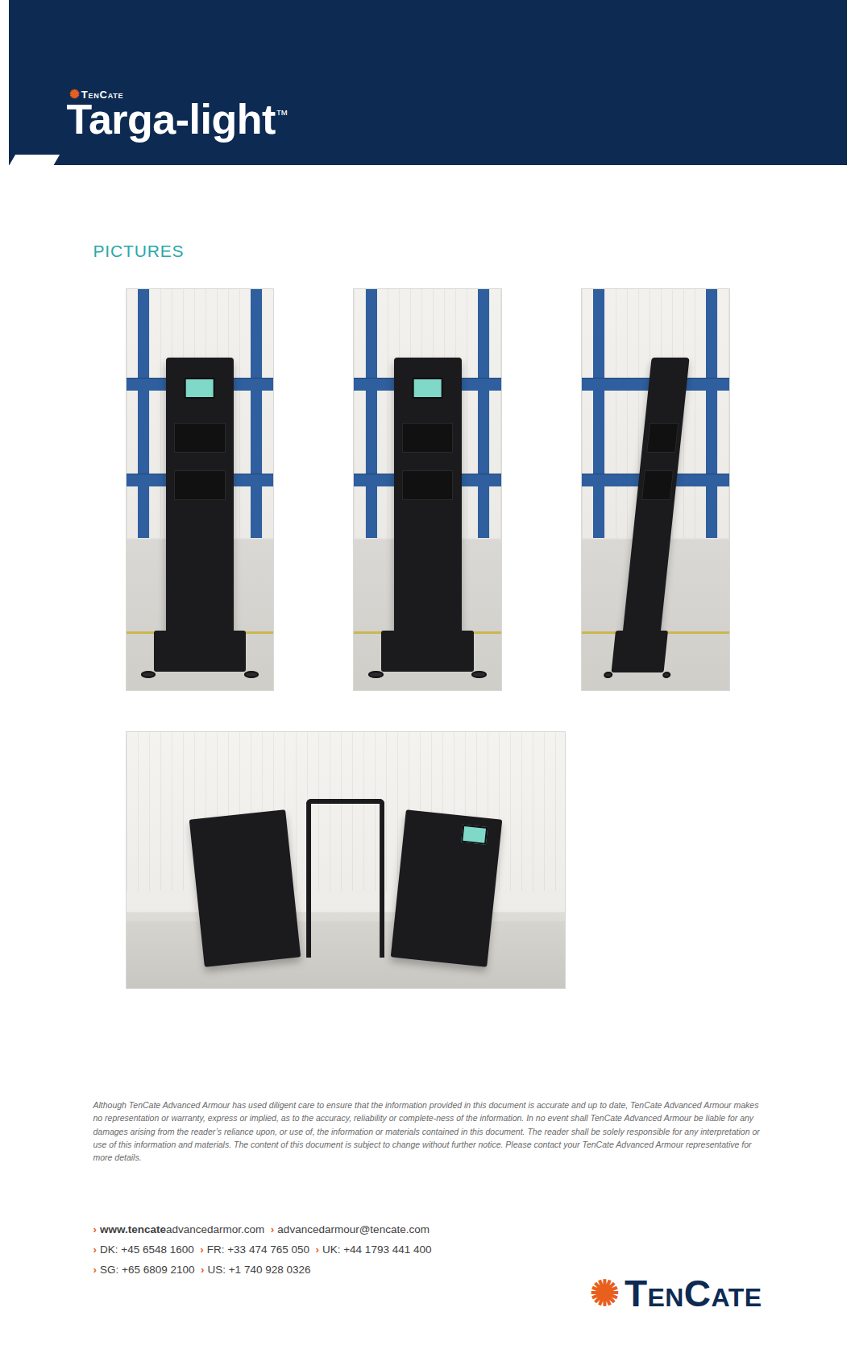✺TenCate
Targa-light™
PICTURES
Although TenCate Advanced Armour has used diligent care to ensure that the information provided in this document is accurate and up to date, TenCate Advanced Armour makes no representation or warranty, express or implied, as to the accuracy, reliability or complete-ness of the information. In no event shall TenCate Advanced Armour be liable for any damages arising from the reader’s reliance upon, or use of, the information or materials contained in this document. The reader shall be solely responsible for any interpretation or use of this information and materials. The content of this document is subject to change without further notice. Please contact your TenCate Advanced Armour representative for more details.
›www.tencateadvancedarmor.com ›advancedarmour@tencate.com
›DK: +45 6548 1600 ›FR: +33 474 765 050 ›UK: +44 1793 441 400
›SG: +65 6809 2100 ›US: +1 740 928 0326
✺ TenCate